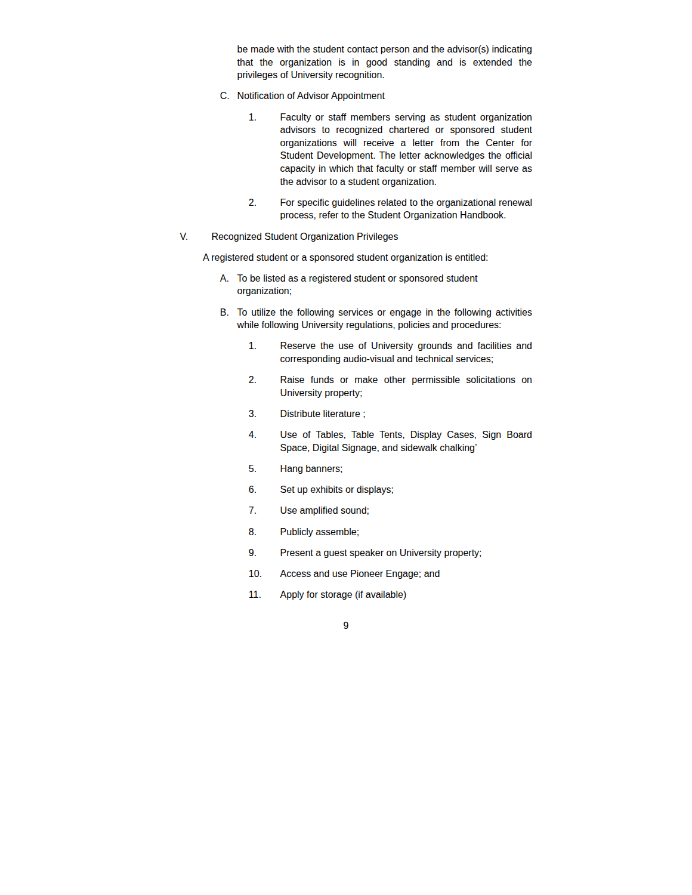be made with the student contact person and the advisor(s) indicating that the organization is in good standing and is extended the privileges of University recognition.
C. Notification of Advisor Appointment
1. Faculty or staff members serving as student organization advisors to recognized chartered or sponsored student organizations will receive a letter from the Center for Student Development. The letter acknowledges the official capacity in which that faculty or staff member will serve as the advisor to a student organization.
2. For specific guidelines related to the organizational renewal process, refer to the Student Organization Handbook.
V. Recognized Student Organization Privileges
A registered student or a sponsored student organization is entitled:
A. To be listed as a registered student or sponsored student organization;
B. To utilize the following services or engage in the following activities while following University regulations, policies and procedures:
1. Reserve the use of University grounds and facilities and corresponding audio-visual and technical services;
2. Raise funds or make other permissible solicitations on University property;
3. Distribute literature ;
4. Use of Tables, Table Tents, Display Cases, Sign Board Space, Digital Signage, and sidewalk chalking’
5. Hang banners;
6. Set up exhibits or displays;
7. Use amplified sound;
8. Publicly assemble;
9. Present a guest speaker on University property;
10. Access and use Pioneer Engage; and
11. Apply for storage (if available)
9